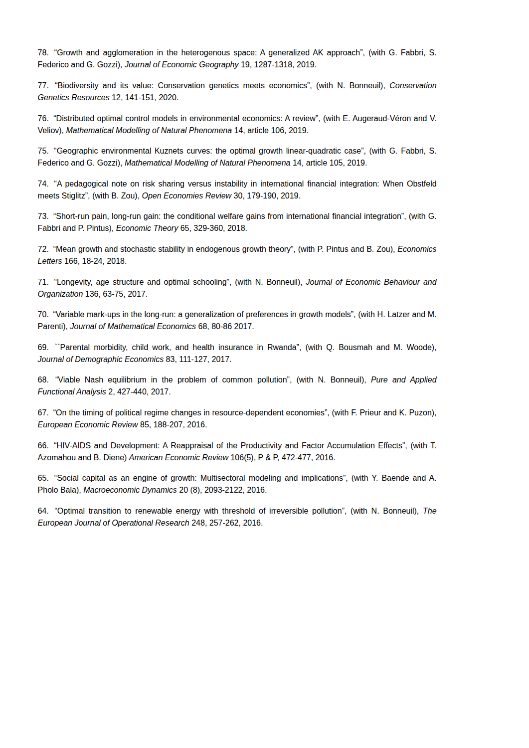78. “Growth and agglomeration in the heterogenous space: A generalized AK approach”, (with G. Fabbri, S. Federico and G. Gozzi), Journal of Economic Geography 19, 1287-1318, 2019.
77. “Biodiversity and its value: Conservation genetics meets economics”, (with N. Bonneuil), Conservation Genetics Resources 12, 141-151, 2020.
76. “Distributed optimal control models in environmental economics: A review”, (with E. Augeraud-Véron and V. Veliov), Mathematical Modelling of Natural Phenomena 14, article 106, 2019.
75. “Geographic environmental Kuznets curves: the optimal growth linear-quadratic case”, (with G. Fabbri, S. Federico and G. Gozzi), Mathematical Modelling of Natural Phenomena 14, article 105, 2019.
74. “A pedagogical note on risk sharing versus instability in international financial integration: When Obstfeld meets Stiglitz”, (with B. Zou), Open Economies Review 30, 179-190, 2019.
73. “Short-run pain, long-run gain: the conditional welfare gains from international financial integration”, (with G. Fabbri and P. Pintus), Economic Theory 65, 329-360, 2018.
72. “Mean growth and stochastic stability in endogenous growth theory”, (with P. Pintus and B. Zou), Economics Letters 166, 18-24, 2018.
71. “Longevity, age structure and optimal schooling”, (with N. Bonneuil), Journal of Economic Behaviour and Organization 136, 63-75, 2017.
70. “Variable mark-ups in the long-run: a generalization of preferences in growth models”, (with H. Latzer and M. Parenti), Journal of Mathematical Economics 68, 80-86 2017.
69. ``Parental morbidity, child work, and health insurance in Rwanda”, (with Q. Bousmah and M. Woode), Journal of Demographic Economics 83, 111-127, 2017.
68. “Viable Nash equilibrium in the problem of common pollution”, (with N. Bonneuil), Pure and Applied Functional Analysis 2, 427-440, 2017.
67. “On the timing of political regime changes in resource-dependent economies”, (with F. Prieur and K. Puzon), European Economic Review 85, 188-207, 2016.
66. “HIV-AIDS and Development: A Reappraisal of the Productivity and Factor Accumulation Effects”, (with T. Azomahou and B. Diene) American Economic Review 106(5), P & P, 472-477, 2016.
65. “Social capital as an engine of growth: Multisectoral modeling and implications”, (with Y. Baende and A. Pholo Bala), Macroeconomic Dynamics 20 (8), 2093-2122, 2016.
64. “Optimal transition to renewable energy with threshold of irreversible pollution”, (with N. Bonneuil), The European Journal of Operational Research 248, 257-262, 2016.